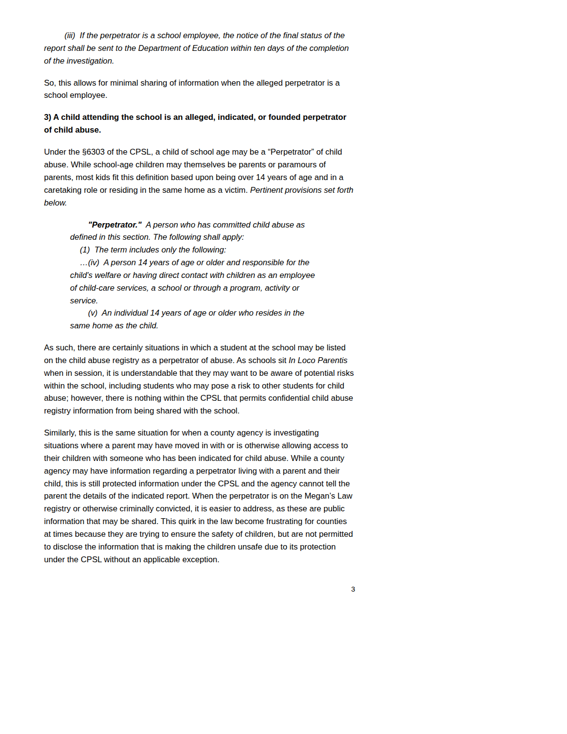(iii) If the perpetrator is a school employee, the notice of the final status of the report shall be sent to the Department of Education within ten days of the completion of the investigation.
So, this allows for minimal sharing of information when the alleged perpetrator is a school employee.
3) A child attending the school is an alleged, indicated, or founded perpetrator of child abuse.
Under the §6303 of the CPSL, a child of school age may be a “Perpetrator” of child abuse. While school-age children may themselves be parents or paramours of parents, most kids fit this definition based upon being over 14 years of age and in a caretaking role or residing in the same home as a victim. Pertinent provisions set forth below.
"Perpetrator." A person who has committed child abuse as
defined in this section. The following shall apply:
(1) The term includes only the following:
…(iv) A person 14 years of age or older and responsible for the
child's welfare or having direct contact with children as an employee
of child-care services, a school or through a program, activity or
service.
(v) An individual 14 years of age or older who resides in the
same home as the child.
As such, there are certainly situations in which a student at the school may be listed on the child abuse registry as a perpetrator of abuse. As schools sit In Loco Parentis when in session, it is understandable that they may want to be aware of potential risks within the school, including students who may pose a risk to other students for child abuse; however, there is nothing within the CPSL that permits confidential child abuse registry information from being shared with the school.
Similarly, this is the same situation for when a county agency is investigating situations where a parent may have moved in with or is otherwise allowing access to their children with someone who has been indicated for child abuse. While a county agency may have information regarding a perpetrator living with a parent and their child, this is still protected information under the CPSL and the agency cannot tell the parent the details of the indicated report. When the perpetrator is on the Megan’s Law registry or otherwise criminally convicted, it is easier to address, as these are public information that may be shared. This quirk in the law become frustrating for counties at times because they are trying to ensure the safety of children, but are not permitted to disclose the information that is making the children unsafe due to its protection under the CPSL without an applicable exception.
3